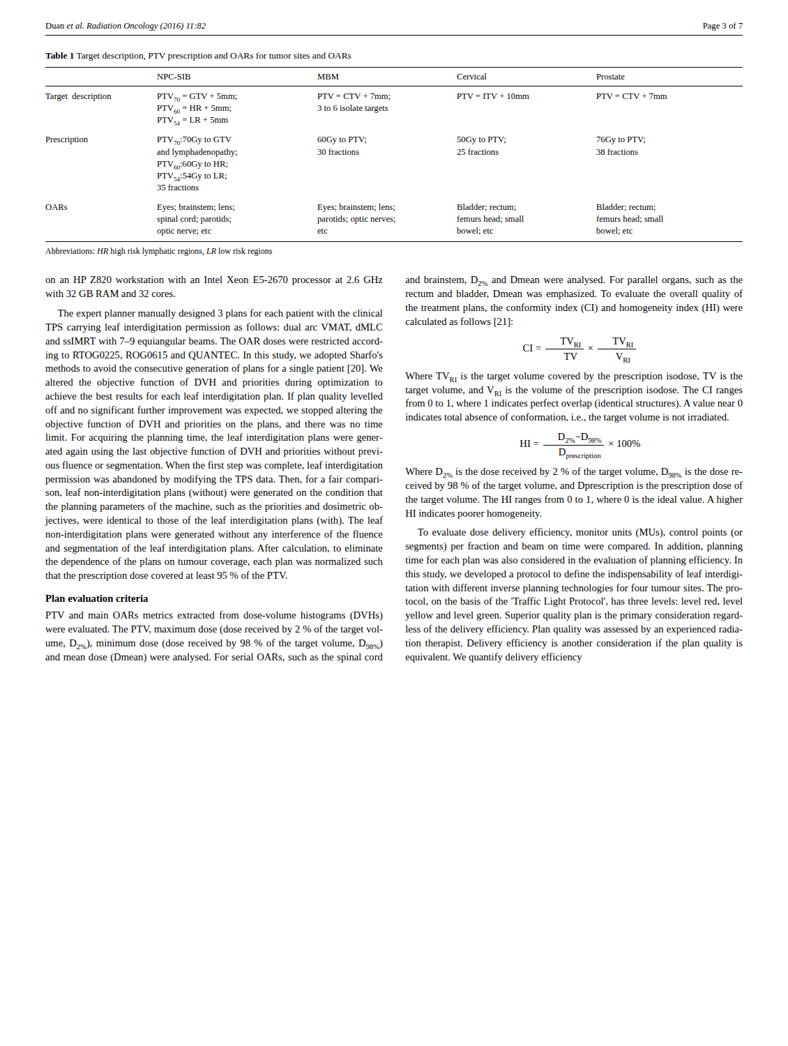Duan et al. Radiation Oncology (2016) 11:82
Page 3 of 7
Table 1 Target description, PTV prescription and OARs for tumor sites and OARs
| | NPC-SIB | MBM | Cervical | Prostate |
| --- | --- | --- | --- | --- |
| Target description | PTV 70 = GTV + 5mm; PTV 60 = HR + 5mm; PTV 54 = LR + 5mm | PTV = CTV + 7mm; 3 to 6 isolate targets | PTV = ITV + 10mm | PTV = CTV + 7mm |
| Prescription | PTV 70 :70Gy to GTV and lymphadenopathy; PTV 60 :60Gy to HR; PTV 54 :54Gy to LR; 35 fractions | 60Gy to PTV; 30 fractions | 50Gy to PTV; 25 fractions | 76Gy to PTV; 38 fractions |
| OARs | Eyes; brainstem; lens; spinal cord; parotids; optic nerve; etc | Eyes; brainstem; lens; parotids; optic nerves; etc | Bladder; rectum; femurs head; small bowel; etc | Bladder; rectum; femurs head; small bowel; etc |
Abbreviations: HR high risk lymphatic regions, LR low risk regions
on an HP Z820 workstation with an Intel Xeon E5-2670 processor at 2.6 GHz with 32 GB RAM and 32 cores.
The expert planner manually designed 3 plans for each patient with the clinical TPS carrying leaf interdigitation permission as follows: dual arc VMAT, dMLC and ssIMRT with 7–9 equiangular beams. The OAR doses were restricted according to RTOG0225, ROG0615 and QUANTEC. In this study, we adopted Sharfo's methods to avoid the consecutive generation of plans for a single patient [20]. We altered the objective function of DVH and priorities during optimization to achieve the best results for each leaf interdigitation plan. If plan quality levelled off and no significant further improvement was expected, we stopped altering the objective function of DVH and priorities on the plans, and there was no time limit. For acquiring the planning time, the leaf interdigitation plans were generated again using the last objective function of DVH and priorities without previous fluence or segmentation. When the first step was complete, leaf interdigitation permission was abandoned by modifying the TPS data. Then, for a fair comparison, leaf non-interdigitation plans (without) were generated on the condition that the planning parameters of the machine, such as the priorities and dosimetric objectives, were identical to those of the leaf interdigitation plans (with). The leaf non-interdigitation plans were generated without any interference of the fluence and segmentation of the leaf interdigitation plans. After calculation, to eliminate the dependence of the plans on tumour coverage, each plan was normalized such that the prescription dose covered at least 95 % of the PTV.
Plan evaluation criteria
PTV and main OARs metrics extracted from dose-volume histograms (DVHs) were evaluated. The PTV, maximum dose (dose received by 2 % of the target volume, D2%), minimum dose (dose received by 98 % of the target volume, D98%) and mean dose (Dmean) were analysed. For serial OARs, such as the spinal cord and brainstem, D2% and Dmean were analysed. For parallel organs, such as the rectum and bladder, Dmean was emphasized. To evaluate the overall quality of the treatment plans, the conformity index (CI) and homogeneity index (HI) were calculated as follows [21]:
CI = TVRI TV×TVRI VRI
Where TVRI is the target volume covered by the prescription isodose, TV is the target volume, and VRI is the volume of the prescription isodose. The CI ranges from 0 to 1, where 1 indicates perfect overlap (identical structures). A value near 0 indicates total absence of conformation, i.e., the target volume is not irradiated.
HI = D2%−D98% Dprescription×100%
Where D2% is the dose received by 2 % of the target volume, D98% is the dose received by 98 % of the target volume, and Dprescription is the prescription dose of the target volume. The HI ranges from 0 to 1, where 0 is the ideal value. A higher HI indicates poorer homogeneity.
To evaluate dose delivery efficiency, monitor units (MUs), control points (or segments) per fraction and beam on time were compared. In addition, planning time for each plan was also considered in the evaluation of planning efficiency. In this study, we developed a protocol to define the indispensability of leaf interdigitation with different inverse planning technologies for four tumour sites. The protocol, on the basis of the 'Traffic Light Protocol', has three levels: level red, level yellow and level green. Superior quality plan is the primary consideration regardless of the delivery efficiency. Plan quality was assessed by an experienced radiation therapist. Delivery efficiency is another consideration if the plan quality is equivalent. We quantify delivery efficiency